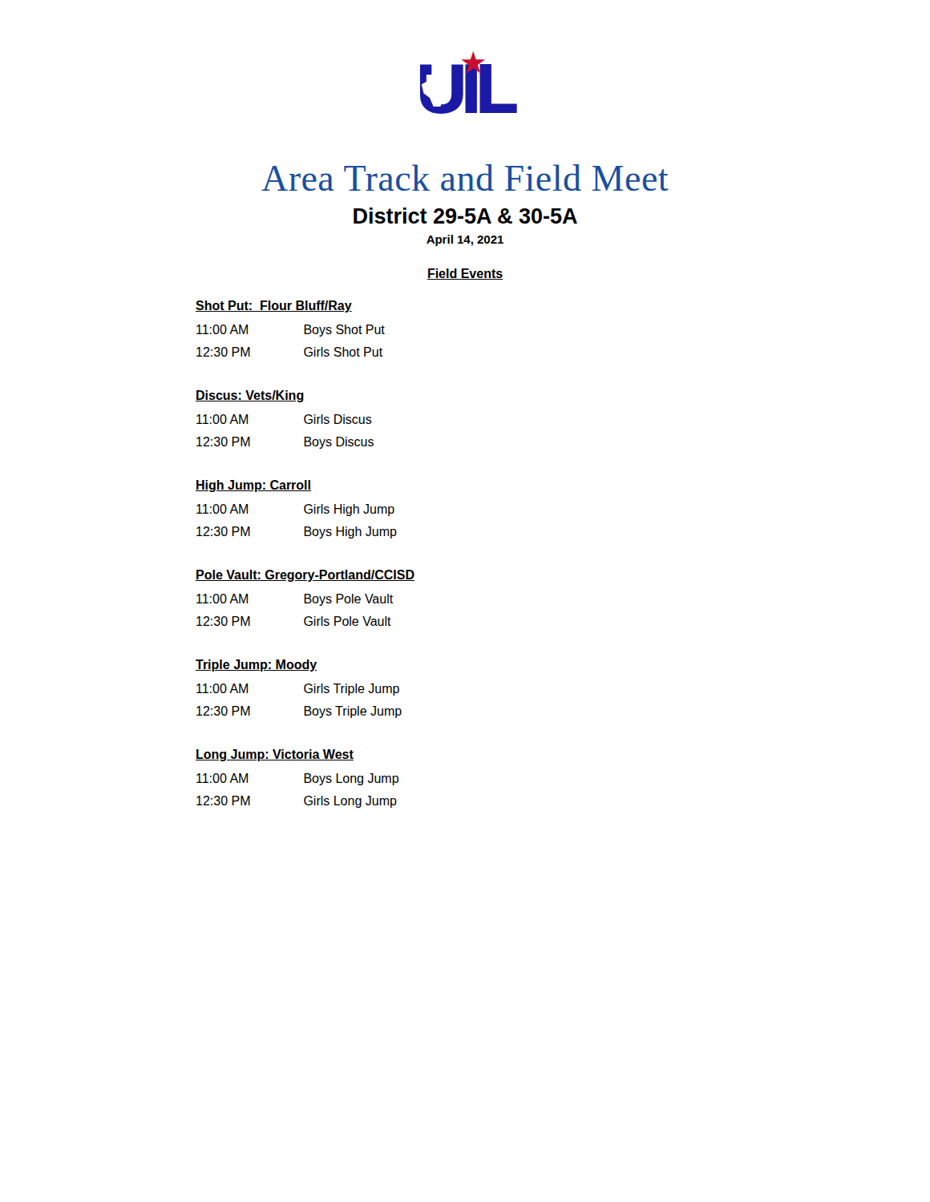★ UIL
Area Track and Field Meet
District 29-5A & 30-5A
April 14, 2021
Field Events
Shot Put: Flour Bluff/Ray
| 11:00 AM | Boys Shot Put |
| 12:30 PM | Girls Shot Put |
Discus: Vets/King
| 11:00 AM | Girls Discus |
| 12:30 PM | Boys Discus |
High Jump: Carroll
| 11:00 AM | Girls High Jump |
| 12:30 PM | Boys High Jump |
Pole Vault: Gregory-Portland/CCISD
| 11:00 AM | Boys Pole Vault |
| 12:30 PM | Girls Pole Vault |
Triple Jump: Moody
| 11:00 AM | Girls Triple Jump |
| 12:30 PM | Boys Triple Jump |
Long Jump: Victoria West
| 11:00 AM | Boys Long Jump |
| 12:30 PM | Girls Long Jump |